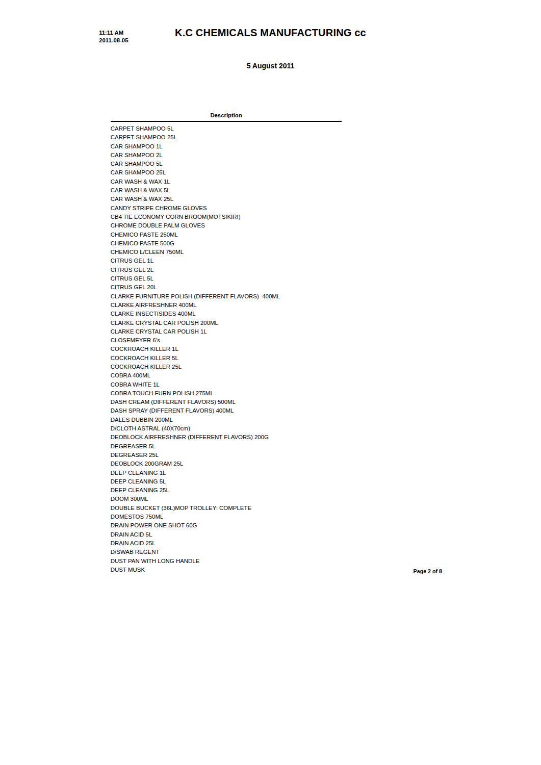11:11 AM
2011-08-05
K.C CHEMICALS MANUFACTURING cc
5 August 2011
| Description |
| --- |
| CARPET SHAMPOO 5L |
| CARPET SHAMPOO 25L |
| CAR SHAMPOO 1L |
| CAR SHAMPOO 2L |
| CAR SHAMPOO 5L |
| CAR SHAMPOO 25L |
| CAR WASH & WAX 1L |
| CAR WASH & WAX 5L |
| CAR WASH & WAX 25L |
| CANDY STRIPE CHROME GLOVES |
| CB4 TIE ECONOMY CORN BROOM(MOTSIKIRI) |
| CHROME DOUBLE PALM GLOVES |
| CHEMICO PASTE 250ML |
| CHEMICO PASTE 500G |
| CHEMICO L/CLEEN 750ML |
| CITRUS GEL 1L |
| CITRUS GEL 2L |
| CITRUS GEL 5L |
| CITRUS GEL 20L |
| CLARKE FURNITURE POLISH (DIFFERENT FLAVORS) 400ML |
| CLARKE AIRFRESHNER 400ML |
| CLARKE INSECTISIDES 400ML |
| CLARKE CRYSTAL CAR POLISH 200ML |
| CLARKE CRYSTAL CAR POLISH 1L |
| CLOSEMEYER 6's |
| COCKROACH KILLER 1L |
| COCKROACH KILLER 5L |
| COCKROACH KILLER 25L |
| COBRA 400ML |
| COBRA WHITE 1L |
| COBRA TOUCH FURN POLISH 275ML |
| DASH CREAM (DIFFERENT FLAVORS) 500ML |
| DASH SPRAY (DIFFERENT FLAVORS) 400ML |
| DALES DUBBIN 200ML |
| D/CLOTH ASTRAL (40X70cm) |
| DEOBLOCK AIRFRESHNER (DIFFERENT FLAVORS) 200G |
| DEGREASER 5L |
| DEGREASER 25L |
| DEOBLOCK 200GRAM 25L |
| DEEP CLEANING 1L |
| DEEP CLEANING 5L |
| DEEP CLEANING 25L |
| DOOM 300ML |
| DOUBLE BUCKET (36L)MOP TROLLEY: COMPLETE |
| DOMESTOS 750ML |
| DRAIN POWER ONE SHOT 60G |
| DRAIN ACID 5L |
| DRAIN ACID 25L |
| D/SWAB REGENT |
| DUST PAN WITH LONG HANDLE |
| DUST MUSK |
Page 2 of 8